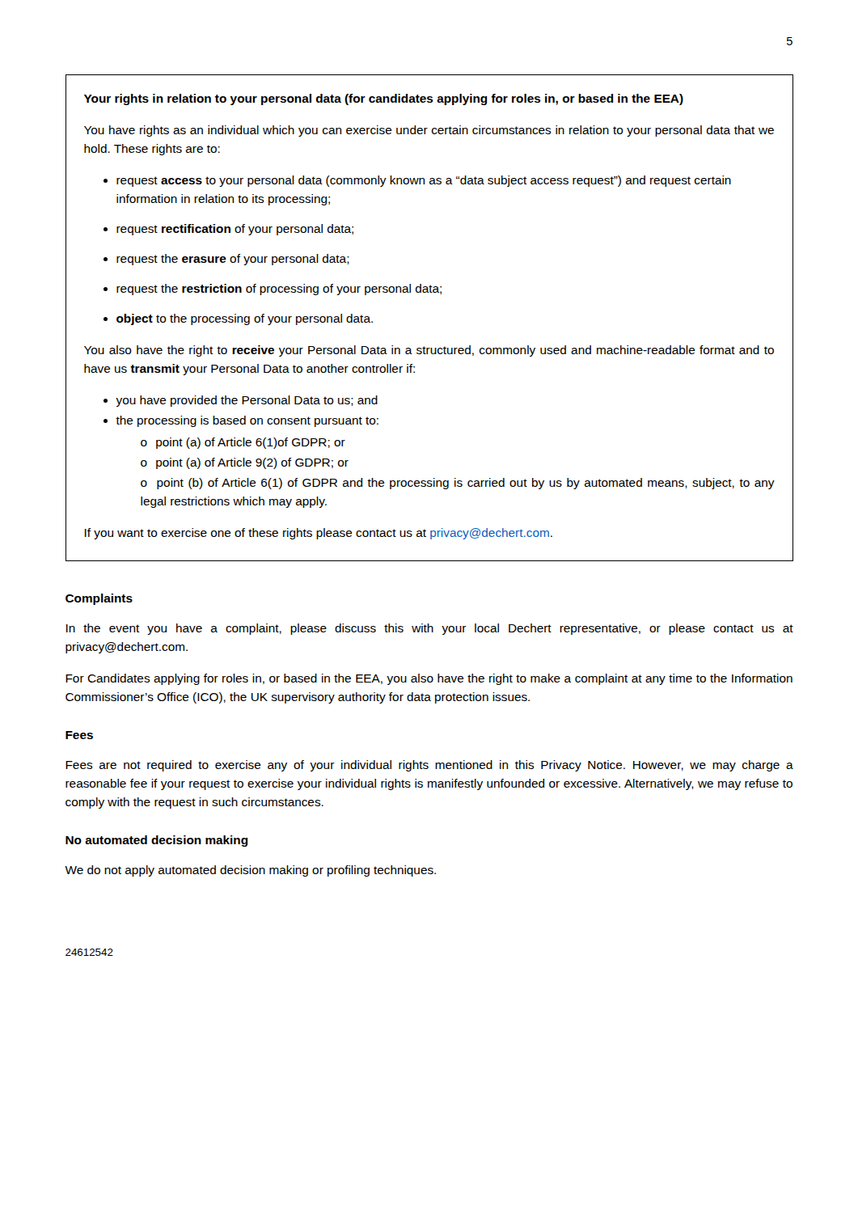5
Your rights in relation to your personal data (for candidates applying for roles in, or based in the EEA)
You have rights as an individual which you can exercise under certain circumstances in relation to your personal data that we hold. These rights are to:
request access to your personal data (commonly known as a “data subject access request”) and request certain information in relation to its processing;
request rectification of your personal data;
request the erasure of your personal data;
request the restriction of processing of your personal data;
object to the processing of your personal data.
You also have the right to receive your Personal Data in a structured, commonly used and machine-readable format and to have us transmit your Personal Data to another controller if:
you have provided the Personal Data to us; and
the processing is based on consent pursuant to:
point (a) of Article 6(1)of GDPR; or
point (a) of Article 9(2) of GDPR; or
point (b) of Article 6(1) of GDPR and the processing is carried out by us by automated means, subject, to any legal restrictions which may apply.
If you want to exercise one of these rights please contact us at privacy@dechert.com.
Complaints
In the event you have a complaint, please discuss this with your local Dechert representative, or please contact us at privacy@dechert.com.
For Candidates applying for roles in, or based in the EEA, you also have the right to make a complaint at any time to the Information Commissioner’s Office (ICO), the UK supervisory authority for data protection issues.
Fees
Fees are not required to exercise any of your individual rights mentioned in this Privacy Notice. However, we may charge a reasonable fee if your request to exercise your individual rights is manifestly unfounded or excessive. Alternatively, we may refuse to comply with the request in such circumstances.
No automated decision making
We do not apply automated decision making or profiling techniques.
24612542